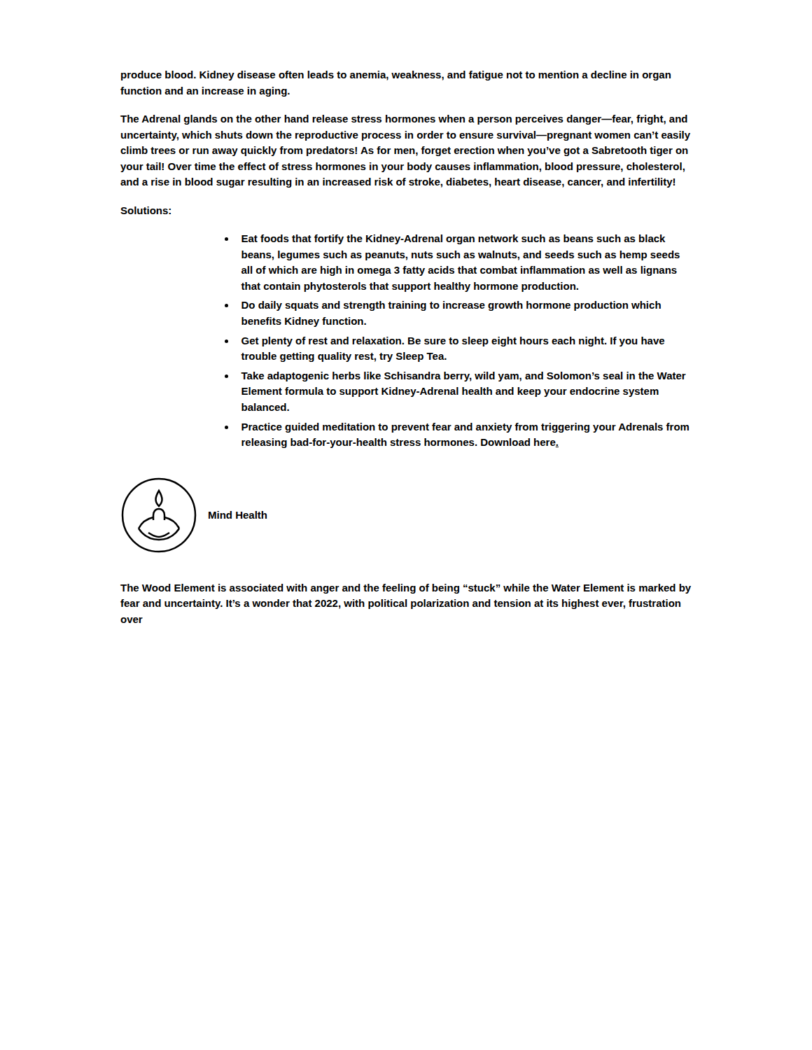produce blood. Kidney disease often leads to anemia, weakness, and fatigue not to mention a decline in organ function and an increase in aging.
The Adrenal glands on the other hand release stress hormones when a person perceives danger—fear, fright, and uncertainty, which shuts down the reproductive process in order to ensure survival—pregnant women can’t easily climb trees or run away quickly from predators! As for men, forget erection when you’ve got a Sabretooth tiger on your tail! Over time the effect of stress hormones in your body causes inflammation, blood pressure, cholesterol, and a rise in blood sugar resulting in an increased risk of stroke, diabetes, heart disease, cancer, and infertility!
Solutions:
Eat foods that fortify the Kidney-Adrenal organ network such as beans such as black beans, legumes such as peanuts, nuts such as walnuts, and seeds such as hemp seeds all of which are high in omega 3 fatty acids that combat inflammation as well as lignans that contain phytosterols that support healthy hormone production.
Do daily squats and strength training to increase growth hormone production which benefits Kidney function.
Get plenty of rest and relaxation. Be sure to sleep eight hours each night. If you have trouble getting quality rest, try Sleep Tea.
Take adaptogenic herbs like Schisandra berry, wild yam, and Solomon’s seal in the Water Element formula to support Kidney-Adrenal health and keep your endocrine system balanced.
Practice guided meditation to prevent fear and anxiety from triggering your Adrenals from releasing bad-for-your-health stress hormones. Download here.
Mind Health
The Wood Element is associated with anger and the feeling of being “stuck” while the Water Element is marked by fear and uncertainty. It’s a wonder that 2022, with political polarization and tension at its highest ever, frustration over